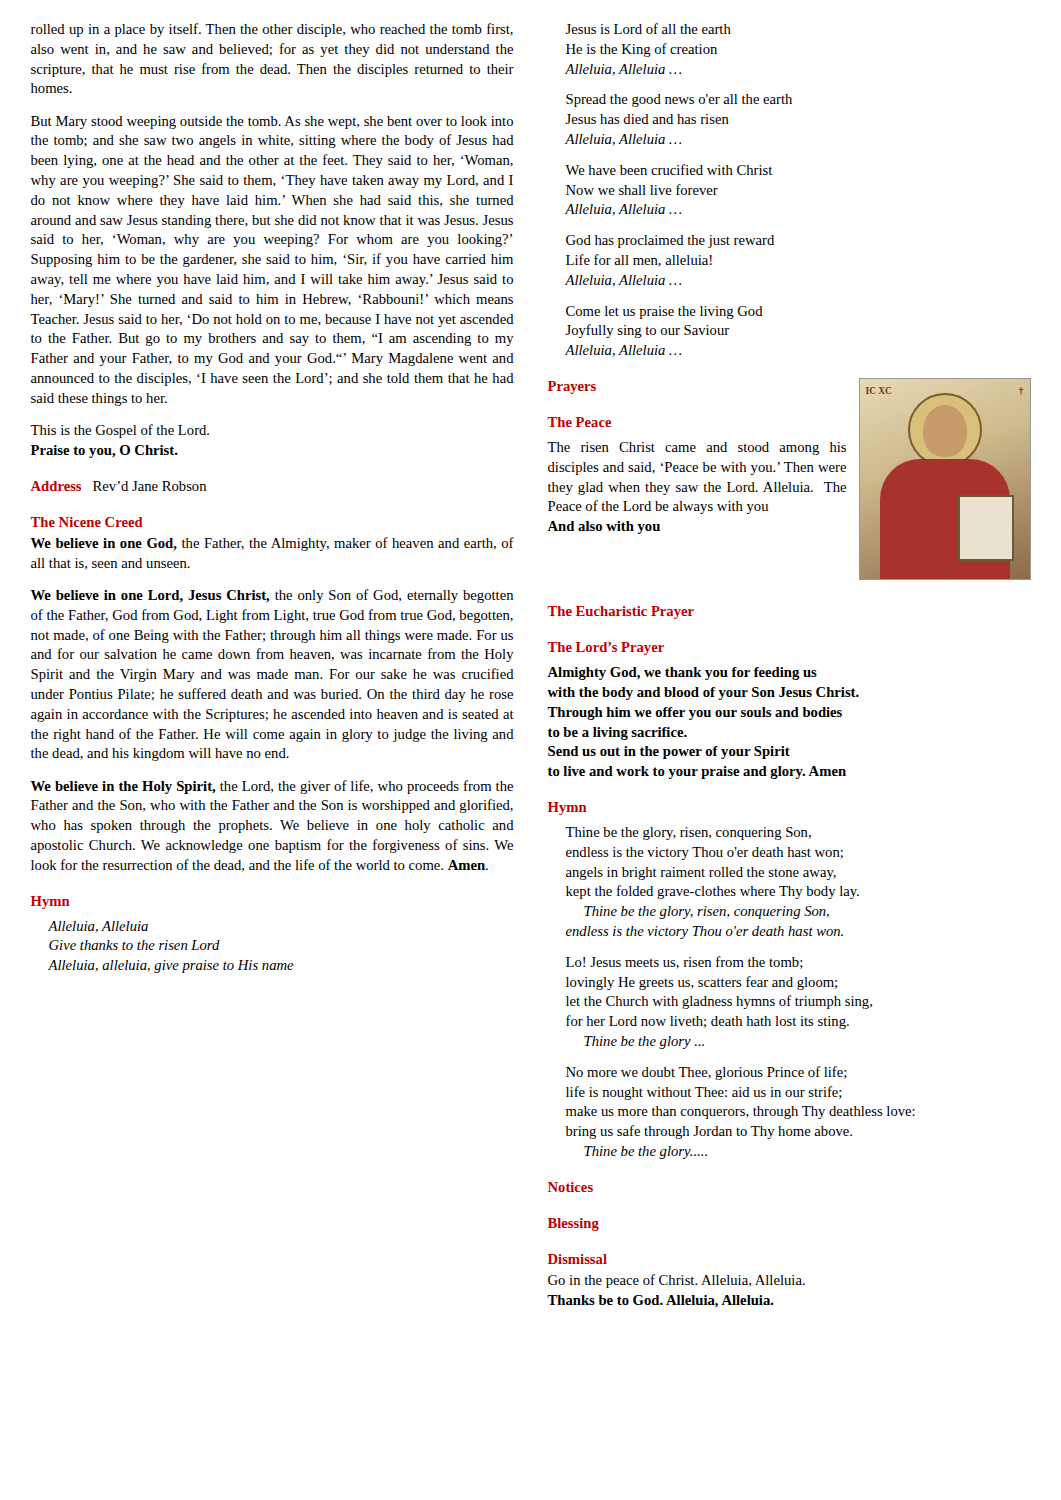rolled up in a place by itself. Then the other disciple, who reached the tomb first, also went in, and he saw and believed; for as yet they did not understand the scripture, that he must rise from the dead. Then the disciples returned to their homes.
But Mary stood weeping outside the tomb. As she wept, she bent over to look into the tomb; and she saw two angels in white, sitting where the body of Jesus had been lying, one at the head and the other at the feet. They said to her, ‘Woman, why are you weeping?’ She said to them, ‘They have taken away my Lord, and I do not know where they have laid him.’ When she had said this, she turned around and saw Jesus standing there, but she did not know that it was Jesus. Jesus said to her, ‘Woman, why are you weeping? For whom are you looking?’ Supposing him to be the gardener, she said to him, ‘Sir, if you have carried him away, tell me where you have laid him, and I will take him away.’ Jesus said to her, ‘Mary!’ She turned and said to him in Hebrew, ‘Rabbouni!’ which means Teacher. Jesus said to her, ‘Do not hold on to me, because I have not yet ascended to the Father. But go to my brothers and say to them, “I am ascending to my Father and your Father, to my God and your God.“’ Mary Magdalene went and announced to the disciples, ‘I have seen the Lord’; and she told them that he had said these things to her.
This is the Gospel of the Lord.
Praise to you, O Christ.
Address Rev’d Jane Robson
The Nicene Creed
We believe in one God, the Father, the Almighty, maker of heaven and earth, of all that is, seen and unseen.
We believe in one Lord, Jesus Christ, the only Son of God, eternally begotten of the Father, God from God, Light from Light, true God from true God, begotten, not made, of one Being with the Father; through him all things were made. For us and for our salvation he came down from heaven, was incarnate from the Holy Spirit and the Virgin Mary and was made man. For our sake he was crucified under Pontius Pilate; he suffered death and was buried. On the third day he rose again in accordance with the Scriptures; he ascended into heaven and is seated at the right hand of the Father. He will come again in glory to judge the living and the dead, and his kingdom will have no end.
We believe in the Holy Spirit, the Lord, the giver of life, who proceeds from the Father and the Son, who with the Father and the Son is worshipped and glorified, who has spoken through the prophets. We believe in one holy catholic and apostolic Church. We acknowledge one baptism for the forgiveness of sins. We look for the resurrection of the dead, and the life of the world to come. Amen.
Hymn
Alleluia, Alleluia
Give thanks to the risen Lord
Alleluia, alleluia, give praise to His name
Jesus is Lord of all the earth
He is the King of creation
Alleluia, Alleluia …
Spread the good news o'er all the earth
Jesus has died and has risen
Alleluia, Alleluia …
We have been crucified with Christ
Now we shall live forever
Alleluia, Alleluia …
God has proclaimed the just reward
Life for all men, alleluia!
Alleluia, Alleluia …
Come let us praise the living God
Joyfully sing to our Saviour
Alleluia, Alleluia …
IC XC †
Prayers
The Peace
The risen Christ came and stood among his disciples and said, ‘Peace be with you.’ Then were they glad when they saw the Lord. Alleluia. The Peace of the Lord be always with you
And also with you
The Eucharistic Prayer
The Lord’s Prayer
Almighty God, we thank you for feeding us
with the body and blood of your Son Jesus Christ.
Through him we offer you our souls and bodies
to be a living sacrifice.
Send us out in the power of your Spirit
to live and work to your praise and glory. Amen
Hymn
Thine be the glory, risen, conquering Son,
endless is the victory Thou o'er death hast won;
angels in bright raiment rolled the stone away,
kept the folded grave-clothes where Thy body lay.
Thine be the glory, risen, conquering Son,
endless is the victory Thou o'er death hast won.
Lo! Jesus meets us, risen from the tomb;
lovingly He greets us, scatters fear and gloom;
let the Church with gladness hymns of triumph sing,
for her Lord now liveth; death hath lost its sting.
Thine be the glory ...
No more we doubt Thee, glorious Prince of life;
life is nought without Thee: aid us in our strife;
make us more than conquerors, through Thy deathless love:
bring us safe through Jordan to Thy home above.
Thine be the glory.....
Notices
Blessing
Dismissal
Go in the peace of Christ. Alleluia, Alleluia.
Thanks be to God. Alleluia, Alleluia.